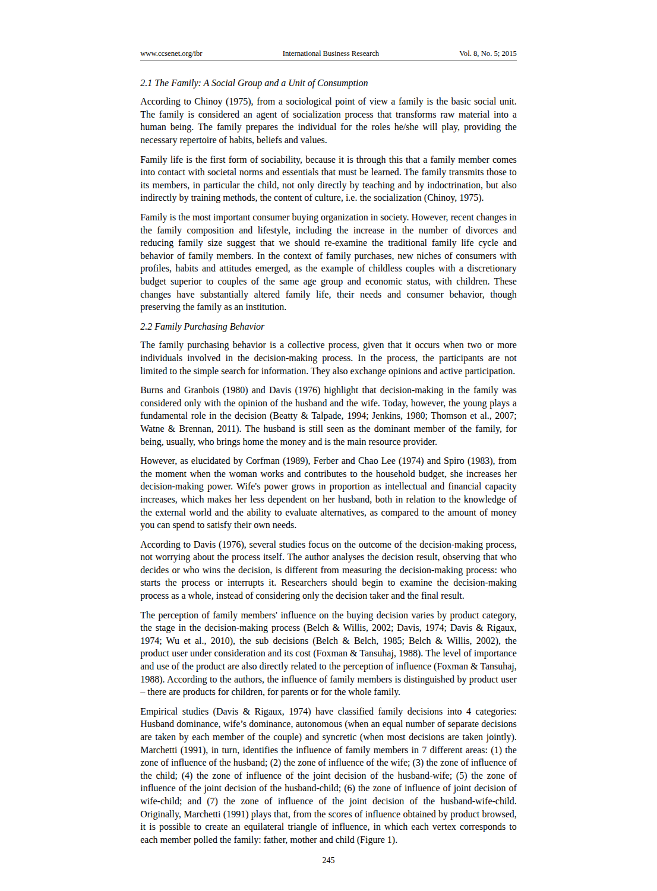www.ccsenet.org/ibr International Business Research Vol. 8, No. 5; 2015
2.1 The Family: A Social Group and a Unit of Consumption
According to Chinoy (1975), from a sociological point of view a family is the basic social unit. The family is considered an agent of socialization process that transforms raw material into a human being. The family prepares the individual for the roles he/she will play, providing the necessary repertoire of habits, beliefs and values.
Family life is the first form of sociability, because it is through this that a family member comes into contact with societal norms and essentials that must be learned. The family transmits those to its members, in particular the child, not only directly by teaching and by indoctrination, but also indirectly by training methods, the content of culture, i.e. the socialization (Chinoy, 1975).
Family is the most important consumer buying organization in society. However, recent changes in the family composition and lifestyle, including the increase in the number of divorces and reducing family size suggest that we should re-examine the traditional family life cycle and behavior of family members. In the context of family purchases, new niches of consumers with profiles, habits and attitudes emerged, as the example of childless couples with a discretionary budget superior to couples of the same age group and economic status, with children. These changes have substantially altered family life, their needs and consumer behavior, though preserving the family as an institution.
2.2 Family Purchasing Behavior
The family purchasing behavior is a collective process, given that it occurs when two or more individuals involved in the decision-making process. In the process, the participants are not limited to the simple search for information. They also exchange opinions and active participation.
Burns and Granbois (1980) and Davis (1976) highlight that decision-making in the family was considered only with the opinion of the husband and the wife. Today, however, the young plays a fundamental role in the decision (Beatty & Talpade, 1994; Jenkins, 1980; Thomson et al., 2007; Watne & Brennan, 2011). The husband is still seen as the dominant member of the family, for being, usually, who brings home the money and is the main resource provider.
However, as elucidated by Corfman (1989), Ferber and Chao Lee (1974) and Spiro (1983), from the moment when the woman works and contributes to the household budget, she increases her decision-making power. Wife's power grows in proportion as intellectual and financial capacity increases, which makes her less dependent on her husband, both in relation to the knowledge of the external world and the ability to evaluate alternatives, as compared to the amount of money you can spend to satisfy their own needs.
According to Davis (1976), several studies focus on the outcome of the decision-making process, not worrying about the process itself. The author analyses the decision result, observing that who decides or who wins the decision, is different from measuring the decision-making process: who starts the process or interrupts it. Researchers should begin to examine the decision-making process as a whole, instead of considering only the decision taker and the final result.
The perception of family members' influence on the buying decision varies by product category, the stage in the decision-making process (Belch & Willis, 2002; Davis, 1974; Davis & Rigaux, 1974; Wu et al., 2010), the sub decisions (Belch & Belch, 1985; Belch & Willis, 2002), the product user under consideration and its cost (Foxman & Tansuhaj, 1988). The level of importance and use of the product are also directly related to the perception of influence (Foxman & Tansuhaj, 1988). According to the authors, the influence of family members is distinguished by product user – there are products for children, for parents or for the whole family.
Empirical studies (Davis & Rigaux, 1974) have classified family decisions into 4 categories: Husband dominance, wife’s dominance, autonomous (when an equal number of separate decisions are taken by each member of the couple) and syncretic (when most decisions are taken jointly). Marchetti (1991), in turn, identifies the influence of family members in 7 different areas: (1) the zone of influence of the husband; (2) the zone of influence of the wife; (3) the zone of influence of the child; (4) the zone of influence of the joint decision of the husband-wife; (5) the zone of influence of the joint decision of the husband-child; (6) the zone of influence of joint decision of wife-child; and (7) the zone of influence of the joint decision of the husband-wife-child. Originally, Marchetti (1991) plays that, from the scores of influence obtained by product browsed, it is possible to create an equilateral triangle of influence, in which each vertex corresponds to each member polled the family: father, mother and child (Figure 1).
245